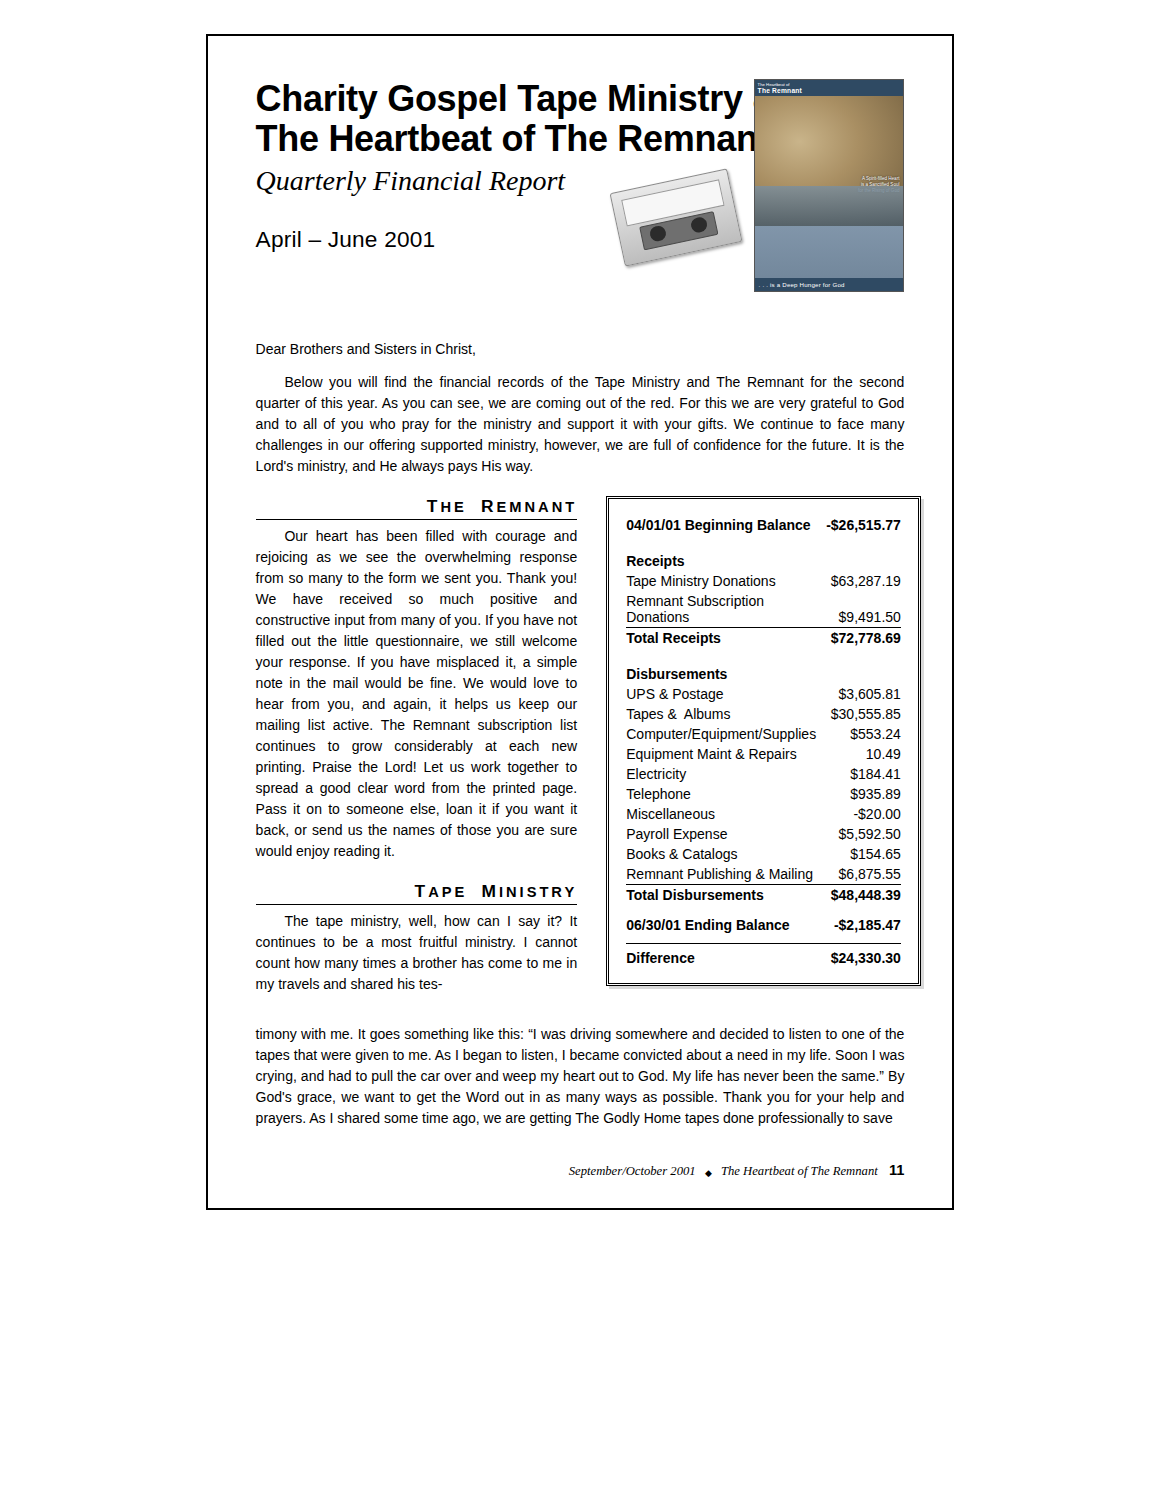The Heartbeat of
The Remnant
A Spirit-filled Heart
is a Sanctified Soul
for the Rising of God
. . . is a Deep Hunger for God
Charity Gospel Tape Ministry &
The Heartbeat of The Remnant
Quarterly Financial Report
April – June 2001
Dear Brothers and Sisters in Christ,
Below you will find the financial records of the Tape Ministry and The Remnant for the second quarter of this year. As you can see, we are coming out of the red. For this we are very grateful to God and to all of you who pray for the ministry and support it with your gifts. We continue to face many challenges in our offering supported ministry, however, we are full of confidence for the future. It is the Lord's ministry, and He always pays His way.
THE REMNANT
Our heart has been filled with courage and rejoicing as we see the overwhelming response from so many to the form we sent you. Thank you! We have received so much positive and constructive input from many of you. If you have not filled out the little questionnaire, we still welcome your response. If you have misplaced it, a simple note in the mail would be fine. We would love to hear from you, and again, it helps us keep our mailing list active. The Remnant subscription list continues to grow considerably at each new printing. Praise the Lord! Let us work together to spread a good clear word from the printed page. Pass it on to someone else, loan it if you want it back, or send us the names of those you are sure would enjoy reading it.
TAPE MINISTRY
The tape ministry, well, how can I say it? It continues to be a most fruitful ministry. I cannot count how many times a brother has come to me in my travels and shared his tes-
| 04/01/01 Beginning Balance | -$26,515.77 |
| Receipts | |
| Tape Ministry Donations | $63,287.19 |
| Remnant Subscription Donations | $9,491.50 |
| Total Receipts | $72,778.69 |
| Disbursements | |
| UPS & Postage | $3,605.81 |
| Tapes & Albums | $30,555.85 |
| Computer/Equipment/Supplies | $553.24 |
| Equipment Maint & Repairs | 10.49 |
| Electricity | $184.41 |
| Telephone | $935.89 |
| Miscellaneous | -$20.00 |
| Payroll Expense | $5,592.50 |
| Books & Catalogs | $154.65 |
| Remnant Publishing & Mailing | $6,875.55 |
| Total Disbursements | $48,448.39 |
| 06/30/01 Ending Balance | -$2,185.47 |
| Difference | $24,330.30 |
timony with me. It goes something like this: “I was driving somewhere and decided to listen to one of the tapes that were given to me. As I began to listen, I became convicted about a need in my life. Soon I was crying, and had to pull the car over and weep my heart out to God. My life has never been the same.” By God's grace, we want to get the Word out in as many ways as possible. Thank you for your help and prayers. As I shared some time ago, we are getting The Godly Home tapes done professionally to save
September/October 2001 ◆ The Heartbeat of The Remnant 11